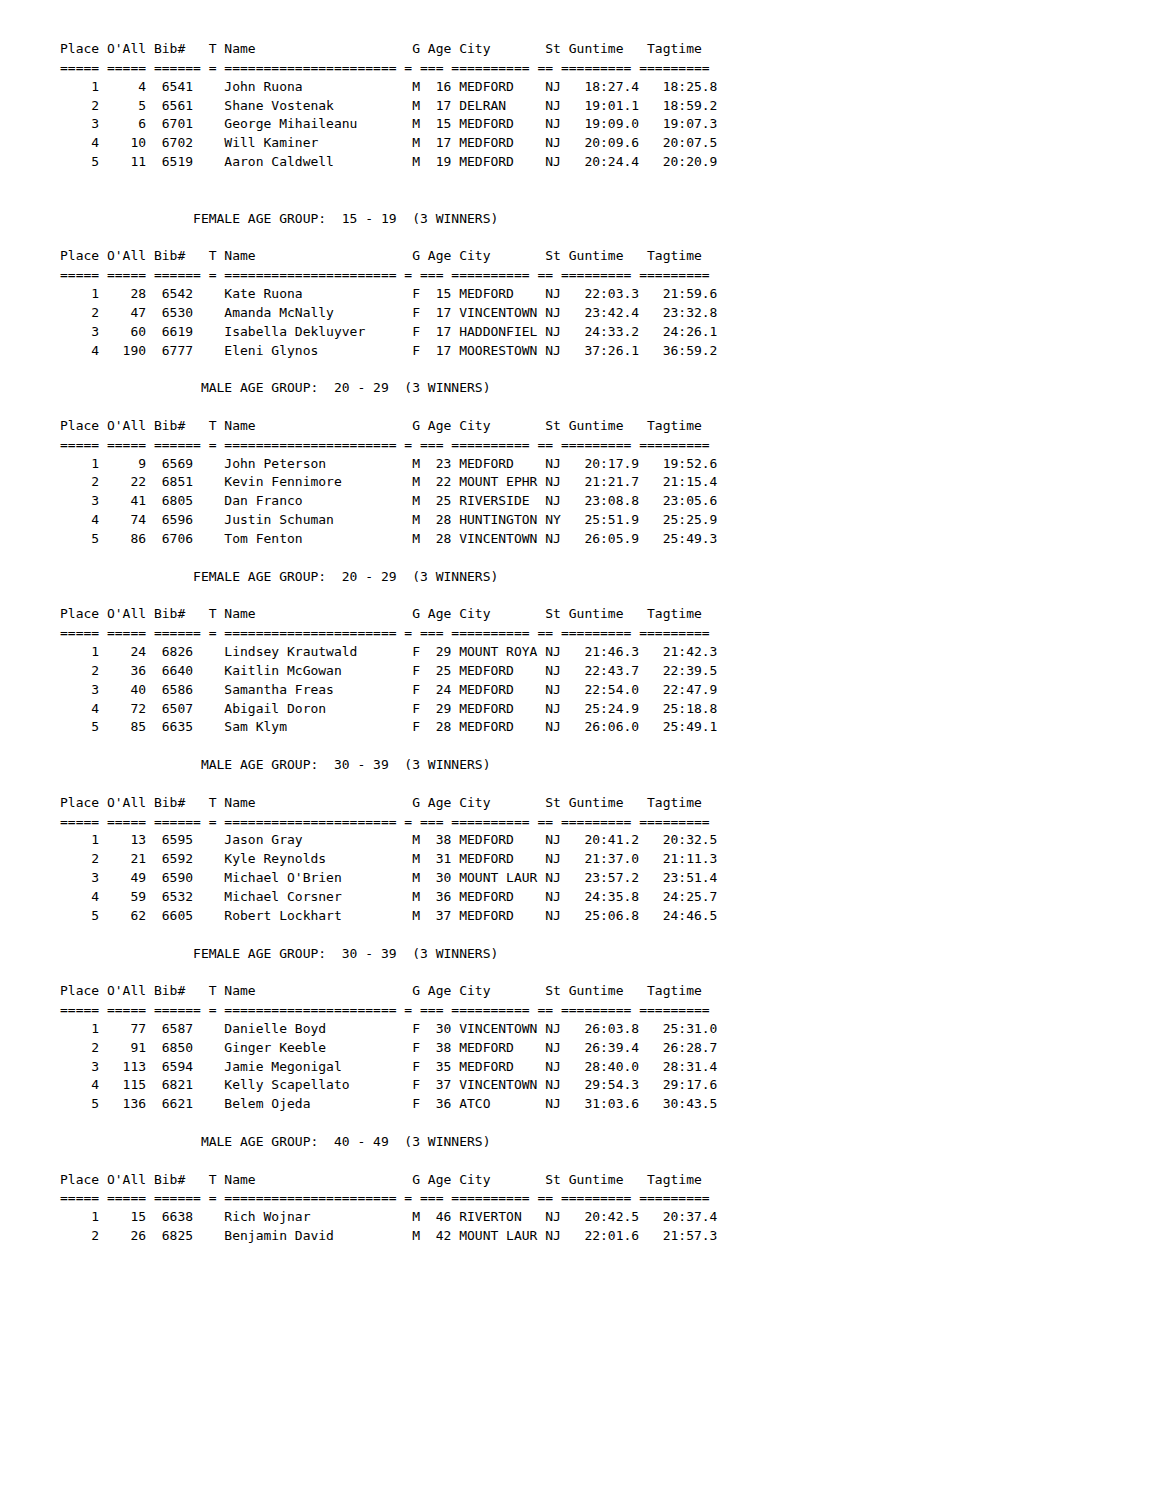Place O'All Bib#   T Name                    G Age City       St Guntime   Tagtime
===== ===== ====== = ====================== = === ========== == ========= =========
    1     4  6541    John Ruona              M  16 MEDFORD    NJ   18:27.4   18:25.8
    2     5  6561    Shane Vostenak          M  17 DELRAN     NJ   19:01.1   18:59.2
    3     6  6701    George Mihaileanu       M  15 MEDFORD    NJ   19:09.0   19:07.3
    4    10  6702    Will Kaminer            M  17 MEDFORD    NJ   20:09.6   20:07.5
    5    11  6519    Aaron Caldwell          M  19 MEDFORD    NJ   20:24.4   20:20.9


                 FEMALE AGE GROUP:  15 - 19  (3 WINNERS)

Place O'All Bib#   T Name                    G Age City       St Guntime   Tagtime
===== ===== ====== = ====================== = === ========== == ========= =========
    1    28  6542    Kate Ruona              F  15 MEDFORD    NJ   22:03.3   21:59.6
    2    47  6530    Amanda McNally          F  17 VINCENTOWN NJ   23:42.4   23:32.8
    3    60  6619    Isabella Dekluyver      F  17 HADDONFIEL NJ   24:33.2   24:26.1
    4   190  6777    Eleni Glynos            F  17 MOORESTOWN NJ   37:26.1   36:59.2

                  MALE AGE GROUP:  20 - 29  (3 WINNERS)

Place O'All Bib#   T Name                    G Age City       St Guntime   Tagtime
===== ===== ====== = ====================== = === ========== == ========= =========
    1     9  6569    John Peterson           M  23 MEDFORD    NJ   20:17.9   19:52.6
    2    22  6851    Kevin Fennimore         M  22 MOUNT EPHR NJ   21:21.7   21:15.4
    3    41  6805    Dan Franco              M  25 RIVERSIDE  NJ   23:08.8   23:05.6
    4    74  6596    Justin Schuman          M  28 HUNTINGTON NY   25:51.9   25:25.9
    5    86  6706    Tom Fenton              M  28 VINCENTOWN NJ   26:05.9   25:49.3

                 FEMALE AGE GROUP:  20 - 29  (3 WINNERS)

Place O'All Bib#   T Name                    G Age City       St Guntime   Tagtime
===== ===== ====== = ====================== = === ========== == ========= =========
    1    24  6826    Lindsey Krautwald       F  29 MOUNT ROYA NJ   21:46.3   21:42.3
    2    36  6640    Kaitlin McGowan         F  25 MEDFORD    NJ   22:43.7   22:39.5
    3    40  6586    Samantha Freas          F  24 MEDFORD    NJ   22:54.0   22:47.9
    4    72  6507    Abigail Doron           F  29 MEDFORD    NJ   25:24.9   25:18.8
    5    85  6635    Sam Klym                F  28 MEDFORD    NJ   26:06.0   25:49.1

                  MALE AGE GROUP:  30 - 39  (3 WINNERS)

Place O'All Bib#   T Name                    G Age City       St Guntime   Tagtime
===== ===== ====== = ====================== = === ========== == ========= =========
    1    13  6595    Jason Gray              M  38 MEDFORD    NJ   20:41.2   20:32.5
    2    21  6592    Kyle Reynolds           M  31 MEDFORD    NJ   21:37.0   21:11.3
    3    49  6590    Michael O'Brien         M  30 MOUNT LAUR NJ   23:57.2   23:51.4
    4    59  6532    Michael Corsner         M  36 MEDFORD    NJ   24:35.8   24:25.7
    5    62  6605    Robert Lockhart         M  37 MEDFORD    NJ   25:06.8   24:46.5

                 FEMALE AGE GROUP:  30 - 39  (3 WINNERS)

Place O'All Bib#   T Name                    G Age City       St Guntime   Tagtime
===== ===== ====== = ====================== = === ========== == ========= =========
    1    77  6587    Danielle Boyd           F  30 VINCENTOWN NJ   26:03.8   25:31.0
    2    91  6850    Ginger Keeble           F  38 MEDFORD    NJ   26:39.4   26:28.7
    3   113  6594    Jamie Megonigal         F  35 MEDFORD    NJ   28:40.0   28:31.4
    4   115  6821    Kelly Scapellato        F  37 VINCENTOWN NJ   29:54.3   29:17.6
    5   136  6621    Belem Ojeda             F  36 ATCO       NJ   31:03.6   30:43.5

                  MALE AGE GROUP:  40 - 49  (3 WINNERS)

Place O'All Bib#   T Name                    G Age City       St Guntime   Tagtime
===== ===== ====== = ====================== = === ========== == ========= =========
    1    15  6638    Rich Wojnar             M  46 RIVERTON   NJ   20:42.5   20:37.4
    2    26  6825    Benjamin David          M  42 MOUNT LAUR NJ   22:01.6   21:57.3